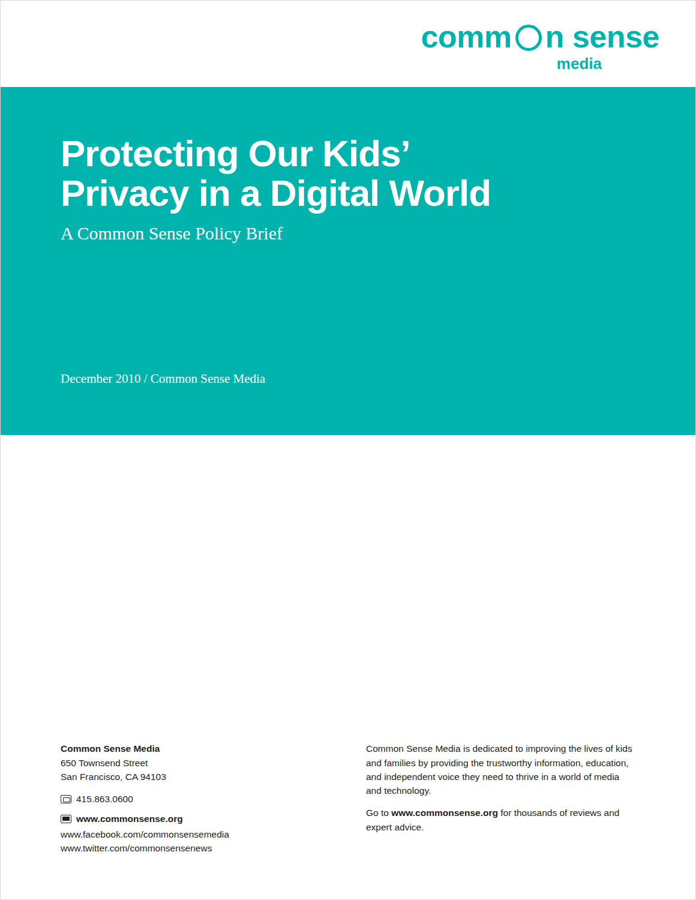comm n sense
media
Protecting Our Kids’
Privacy in a Digital World
A Common Sense Policy Brief
December 2010 / Common Sense Media
Common Sense Media
650 Townsend Street
San Francisco, CA 94103
415.863.0600
www.commonsense.org
www.facebook.com/commonsensemedia
www.twitter.com/commonsensenews
Common Sense Media is dedicated to improving the lives of kids and families by providing the trustworthy information, education, and independent voice they need to thrive in a world of media and technology.
Go to www.commonsense.org for thousands of reviews and expert advice.